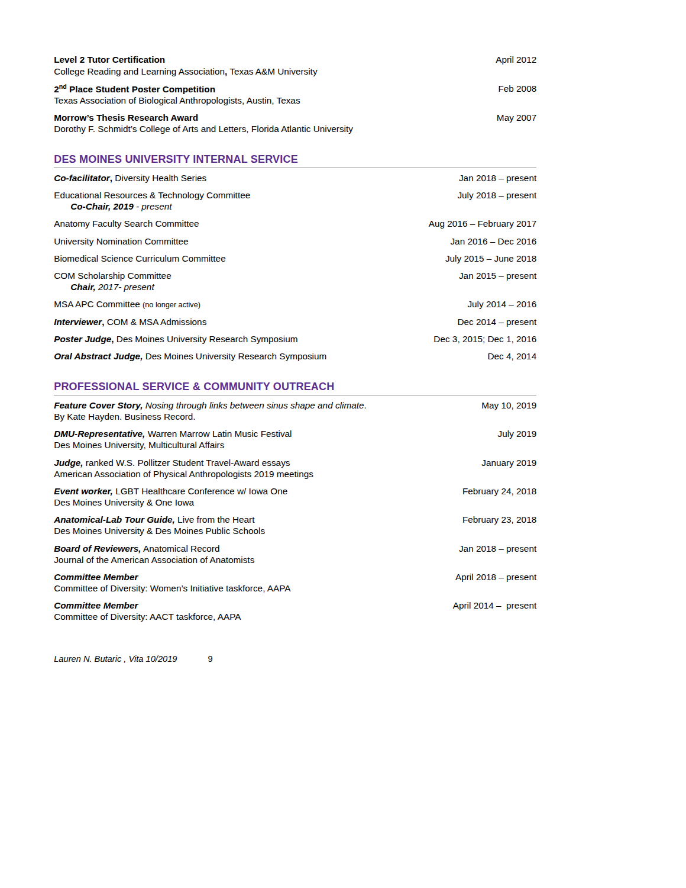| Level 2 Tutor Certification College Reading and Learning Association , Texas A&M University | April 2012 |
| 2 nd Place Student Poster Competition Texas Association of Biological Anthropologists, Austin, Texas | Feb 2008 |
| Morrow’s Thesis Research Award Dorothy F. Schmidt’s College of Arts and Letters, Florida Atlantic University | May 2007 |
Des Moines University Internal Service
| Co-facilitator , Diversity Health Series | Jan 2018 – present |
| Educational Resources & Technology Committee Co-Chair, 2019 - present | July 2018 – present |
| Anatomy Faculty Search Committee | Aug 2016 – February 2017 |
| University Nomination Committee | Jan 2016 – Dec 2016 |
| Biomedical Science Curriculum Committee | July 2015 – June 2018 |
| COM Scholarship Committee Chair, 2017- present | Jan 2015 – present |
| MSA APC Committee (no longer active) | July 2014 – 2016 |
| Interviewer , COM & MSA Admissions | Dec 2014 – present |
| Poster Judge , Des Moines University Research Symposium | Dec 3, 2015; Dec 1, 2016 |
| Oral Abstract Judge, Des Moines University Research Symposium | Dec 4, 2014 |
Professional Service & Community Outreach
| Feature Cover Story, Nosing through links between sinus shape and climate . By Kate Hayden. Business Record. | May 10, 2019 |
| DMU-Representative, Warren Marrow Latin Music Festival Des Moines University, Multicultural Affairs | July 2019 |
| Judge, ranked W.S. Pollitzer Student Travel-Award essays American Association of Physical Anthropologists 2019 meetings | January 2019 |
| Event worker, LGBT Healthcare Conference w/ Iowa One Des Moines University & One Iowa | February 24, 2018 |
| Anatomical-Lab Tour Guide, Live from the Heart Des Moines University & Des Moines Public Schools | February 23, 2018 |
| Board of Reviewers, Anatomical Record Journal of the American Association of Anatomists | Jan 2018 – present |
| Committee Member Committee of Diversity: Women’s Initiative taskforce, AAPA | April 2018 – present |
| Committee Member Committee of Diversity: AACT taskforce, AAPA | April 2014 – present |
Lauren N. Butaric , Vita 10/2019 9